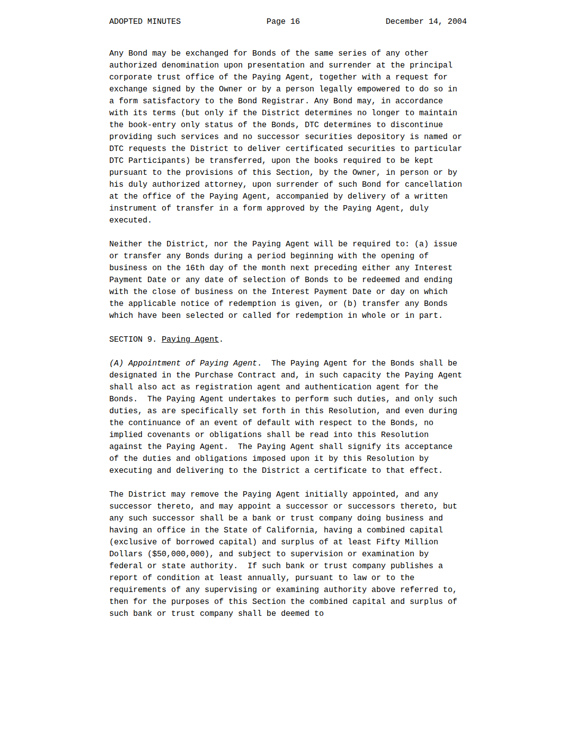ADOPTED MINUTES Page 16 December 14, 2004
Any Bond may be exchanged for Bonds of the same series of any other authorized denomination upon presentation and surrender at the principal corporate trust office of the Paying Agent, together with a request for exchange signed by the Owner or by a person legally empowered to do so in a form satisfactory to the Bond Registrar. Any Bond may, in accordance with its terms (but only if the District determines no longer to maintain the book-entry only status of the Bonds, DTC determines to discontinue providing such services and no successor securities depository is named or DTC requests the District to deliver certificated securities to particular DTC Participants) be transferred, upon the books required to be kept pursuant to the provisions of this Section, by the Owner, in person or by his duly authorized attorney, upon surrender of such Bond for cancellation at the office of the Paying Agent, accompanied by delivery of a written instrument of transfer in a form approved by the Paying Agent, duly executed.
Neither the District, nor the Paying Agent will be required to: (a) issue or transfer any Bonds during a period beginning with the opening of business on the 16th day of the month next preceding either any Interest Payment Date or any date of selection of Bonds to be redeemed and ending with the close of business on the Interest Payment Date or day on which the applicable notice of redemption is given, or (b) transfer any Bonds which have been selected or called for redemption in whole or in part.
SECTION 9. Paying Agent.
(A) Appointment of Paying Agent. The Paying Agent for the Bonds shall be designated in the Purchase Contract and, in such capacity the Paying Agent shall also act as registration agent and authentication agent for the Bonds. The Paying Agent undertakes to perform such duties, and only such duties, as are specifically set forth in this Resolution, and even during the continuance of an event of default with respect to the Bonds, no implied covenants or obligations shall be read into this Resolution against the Paying Agent. The Paying Agent shall signify its acceptance of the duties and obligations imposed upon it by this Resolution by executing and delivering to the District a certificate to that effect.
The District may remove the Paying Agent initially appointed, and any successor thereto, and may appoint a successor or successors thereto, but any such successor shall be a bank or trust company doing business and having an office in the State of California, having a combined capital (exclusive of borrowed capital) and surplus of at least Fifty Million Dollars ($50,000,000), and subject to supervision or examination by federal or state authority. If such bank or trust company publishes a report of condition at least annually, pursuant to law or to the requirements of any supervising or examining authority above referred to, then for the purposes of this Section the combined capital and surplus of such bank or trust company shall be deemed to